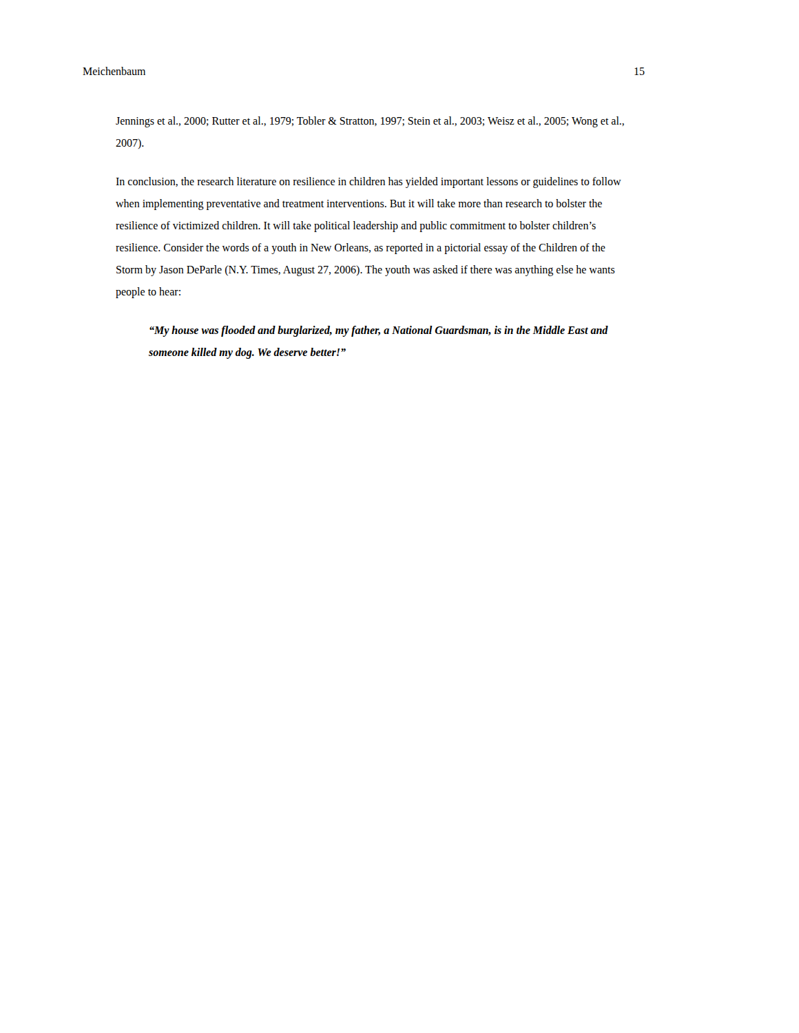Meichenbaum 15
Jennings et al., 2000; Rutter et al., 1979; Tobler & Stratton, 1997; Stein et al., 2003; Weisz et al., 2005; Wong et al., 2007).
In conclusion, the research literature on resilience in children has yielded important lessons or guidelines to follow when implementing preventative and treatment interventions. But it will take more than research to bolster the resilience of victimized children. It will take political leadership and public commitment to bolster children’s resilience. Consider the words of a youth in New Orleans, as reported in a pictorial essay of the Children of the Storm by Jason DeParle (N.Y. Times, August 27, 2006). The youth was asked if there was anything else he wants people to hear:
“My house was flooded and burglarized, my father, a National Guardsman, is in the Middle East and someone killed my dog. We deserve better!”